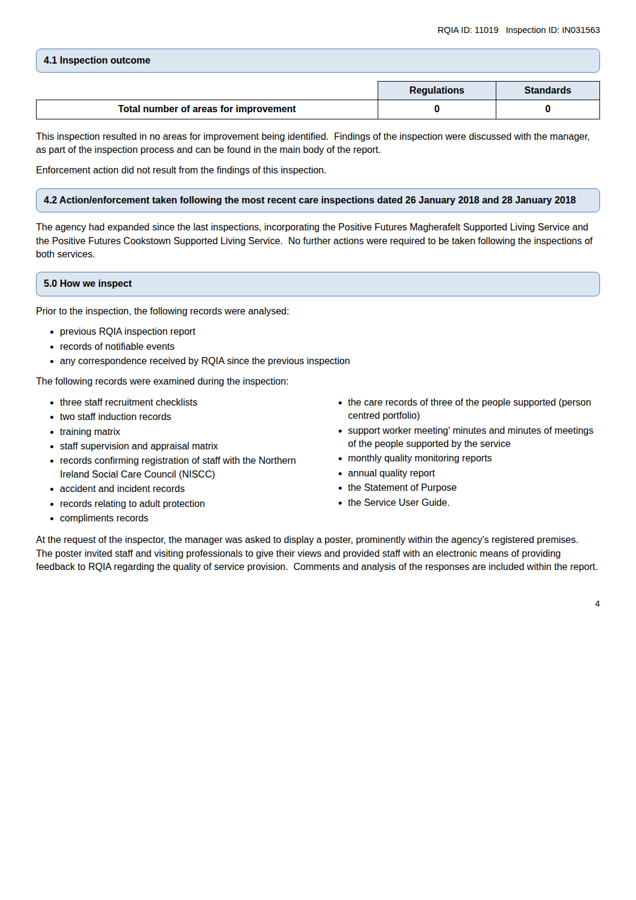RQIA ID: 11019 Inspection ID: IN031563
4.1 Inspection outcome
| | Regulations | Standards |
| Total number of areas for improvement | 0 | 0 |
This inspection resulted in no areas for improvement being identified. Findings of the inspection were discussed with the manager, as part of the inspection process and can be found in the main body of the report.
Enforcement action did not result from the findings of this inspection.
4.2 Action/enforcement taken following the most recent care inspections dated 26 January 2018 and 28 January 2018
The agency had expanded since the last inspections, incorporating the Positive Futures Magherafelt Supported Living Service and the Positive Futures Cookstown Supported Living Service. No further actions were required to be taken following the inspections of both services.
5.0 How we inspect
Prior to the inspection, the following records were analysed:
previous RQIA inspection report
records of notifiable events
any correspondence received by RQIA since the previous inspection
The following records were examined during the inspection:
three staff recruitment checklists
two staff induction records
training matrix
staff supervision and appraisal matrix
records confirming registration of staff with the Northern Ireland Social Care Council (NISCC)
accident and incident records
records relating to adult protection
compliments records
the care records of three of the people supported (person centred portfolio)
support worker meeting' minutes and minutes of meetings of the people supported by the service
monthly quality monitoring reports
annual quality report
the Statement of Purpose
the Service User Guide.
At the request of the inspector, the manager was asked to display a poster, prominently within the agency's registered premises. The poster invited staff and visiting professionals to give their views and provided staff with an electronic means of providing feedback to RQIA regarding the quality of service provision. Comments and analysis of the responses are included within the report.
4